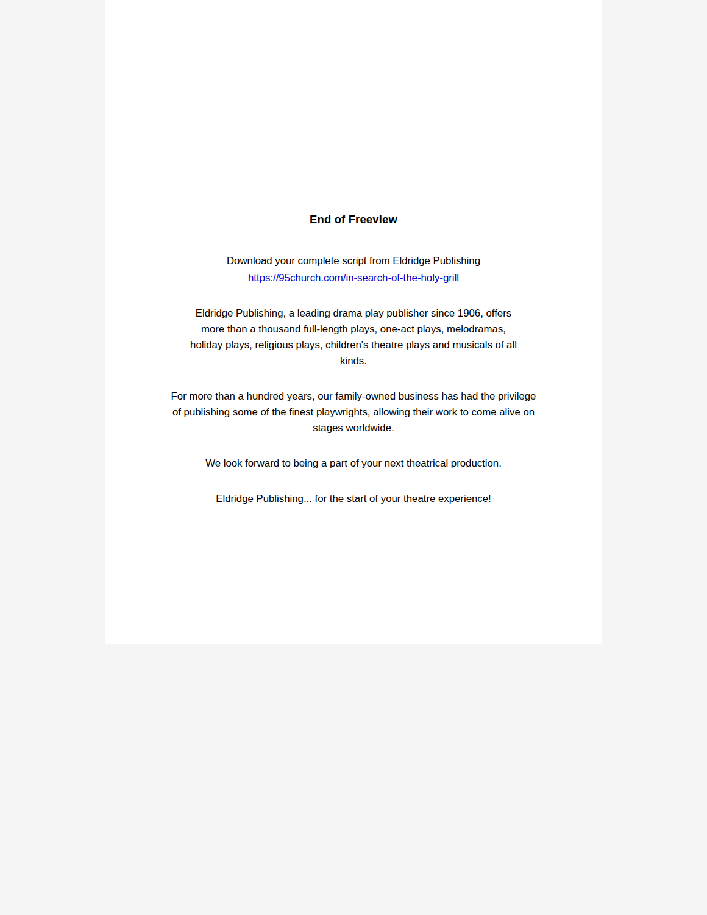End of Freeview
Download your complete script from Eldridge Publishing
https://95church.com/in-search-of-the-holy-grill
Eldridge Publishing, a leading drama play publisher since 1906, offers more than a thousand full-length plays, one-act plays, melodramas, holiday plays, religious plays, children's theatre plays and musicals of all kinds.
For more than a hundred years, our family-owned business has had the privilege of publishing some of the finest playwrights, allowing their work to come alive on stages worldwide.
We look forward to being a part of your next theatrical production.
Eldridge Publishing... for the start of your theatre experience!